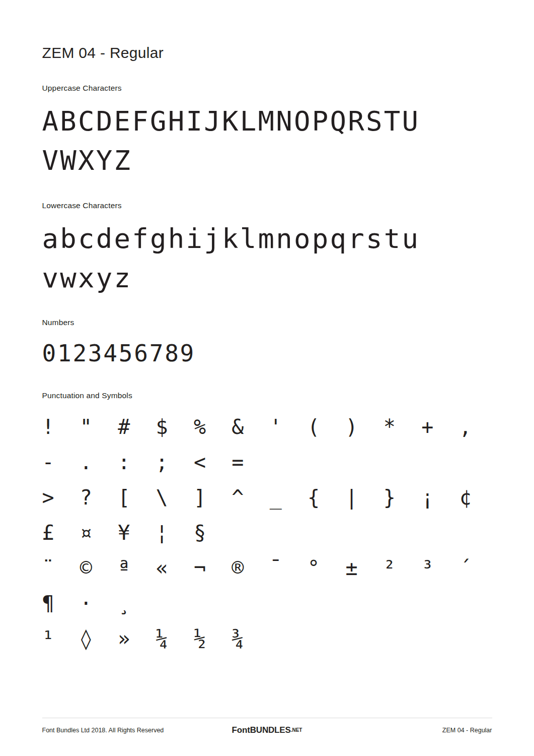ZEM 04 - Regular
Uppercase Characters
ABCDEFGHIJKLMNOPQRSTU VWXYZ
Lowercase Characters
abcdefghijklmnopqrstu vwxyz
Numbers
0123456789
Punctuation and Symbols
! " # $ % & ' ( ) * + , - . : ; < = > ? [ \ ] ^ _ { | } ¡ ¢ £ ¤ ¥ ¦ § ¨ © ª « ¬ ® ¯ ° ± ² ³ ´ ¶ · ¸ ¹ ◊ » ¼ ½ ¾
Font Bundles Ltd 2018. All Rights Reserved
FontBUNDLES.NET
ZEM 04 - Regular